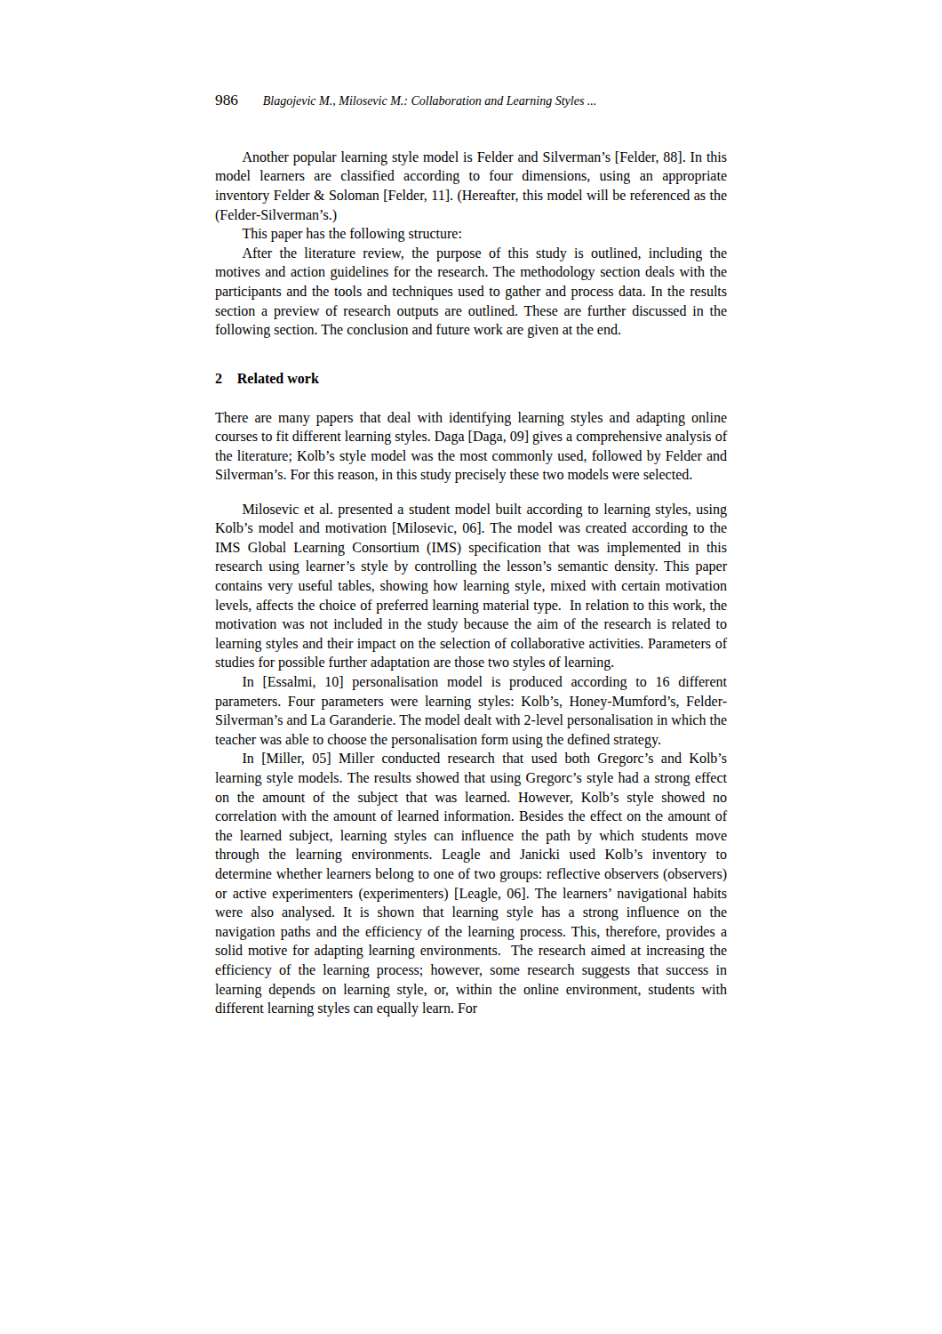986 Blagojevic M., Milosevic M.: Collaboration and Learning Styles ...
Another popular learning style model is Felder and Silverman’s [Felder, 88]. In this model learners are classified according to four dimensions, using an appropriate inventory Felder & Soloman [Felder, 11]. (Hereafter, this model will be referenced as the (Felder-Silverman’s.)
This paper has the following structure:
After the literature review, the purpose of this study is outlined, including the motives and action guidelines for the research. The methodology section deals with the participants and the tools and techniques used to gather and process data. In the results section a preview of research outputs are outlined. These are further discussed in the following section. The conclusion and future work are given at the end.
2 Related work
There are many papers that deal with identifying learning styles and adapting online courses to fit different learning styles. Daga [Daga, 09] gives a comprehensive analysis of the literature; Kolb’s style model was the most commonly used, followed by Felder and Silverman’s. For this reason, in this study precisely these two models were selected.
Milosevic et al. presented a student model built according to learning styles, using Kolb’s model and motivation [Milosevic, 06]. The model was created according to the IMS Global Learning Consortium (IMS) specification that was implemented in this research using learner’s style by controlling the lesson’s semantic density. This paper contains very useful tables, showing how learning style, mixed with certain motivation levels, affects the choice of preferred learning material type. In relation to this work, the motivation was not included in the study because the aim of the research is related to learning styles and their impact on the selection of collaborative activities. Parameters of studies for possible further adaptation are those two styles of learning.
In [Essalmi, 10] personalisation model is produced according to 16 different parameters. Four parameters were learning styles: Kolb’s, Honey-Mumford’s, Felder-Silverman’s and La Garanderie. The model dealt with 2-level personalisation in which the teacher was able to choose the personalisation form using the defined strategy.
In [Miller, 05] Miller conducted research that used both Gregorc’s and Kolb’s learning style models. The results showed that using Gregorc’s style had a strong effect on the amount of the subject that was learned. However, Kolb’s style showed no correlation with the amount of learned information. Besides the effect on the amount of the learned subject, learning styles can influence the path by which students move through the learning environments. Leagle and Janicki used Kolb’s inventory to determine whether learners belong to one of two groups: reflective observers (observers) or active experimenters (experimenters) [Leagle, 06]. The learners’ navigational habits were also analysed. It is shown that learning style has a strong influence on the navigation paths and the efficiency of the learning process. This, therefore, provides a solid motive for adapting learning environments. The research aimed at increasing the efficiency of the learning process; however, some research suggests that success in learning depends on learning style, or, within the online environment, students with different learning styles can equally learn. For